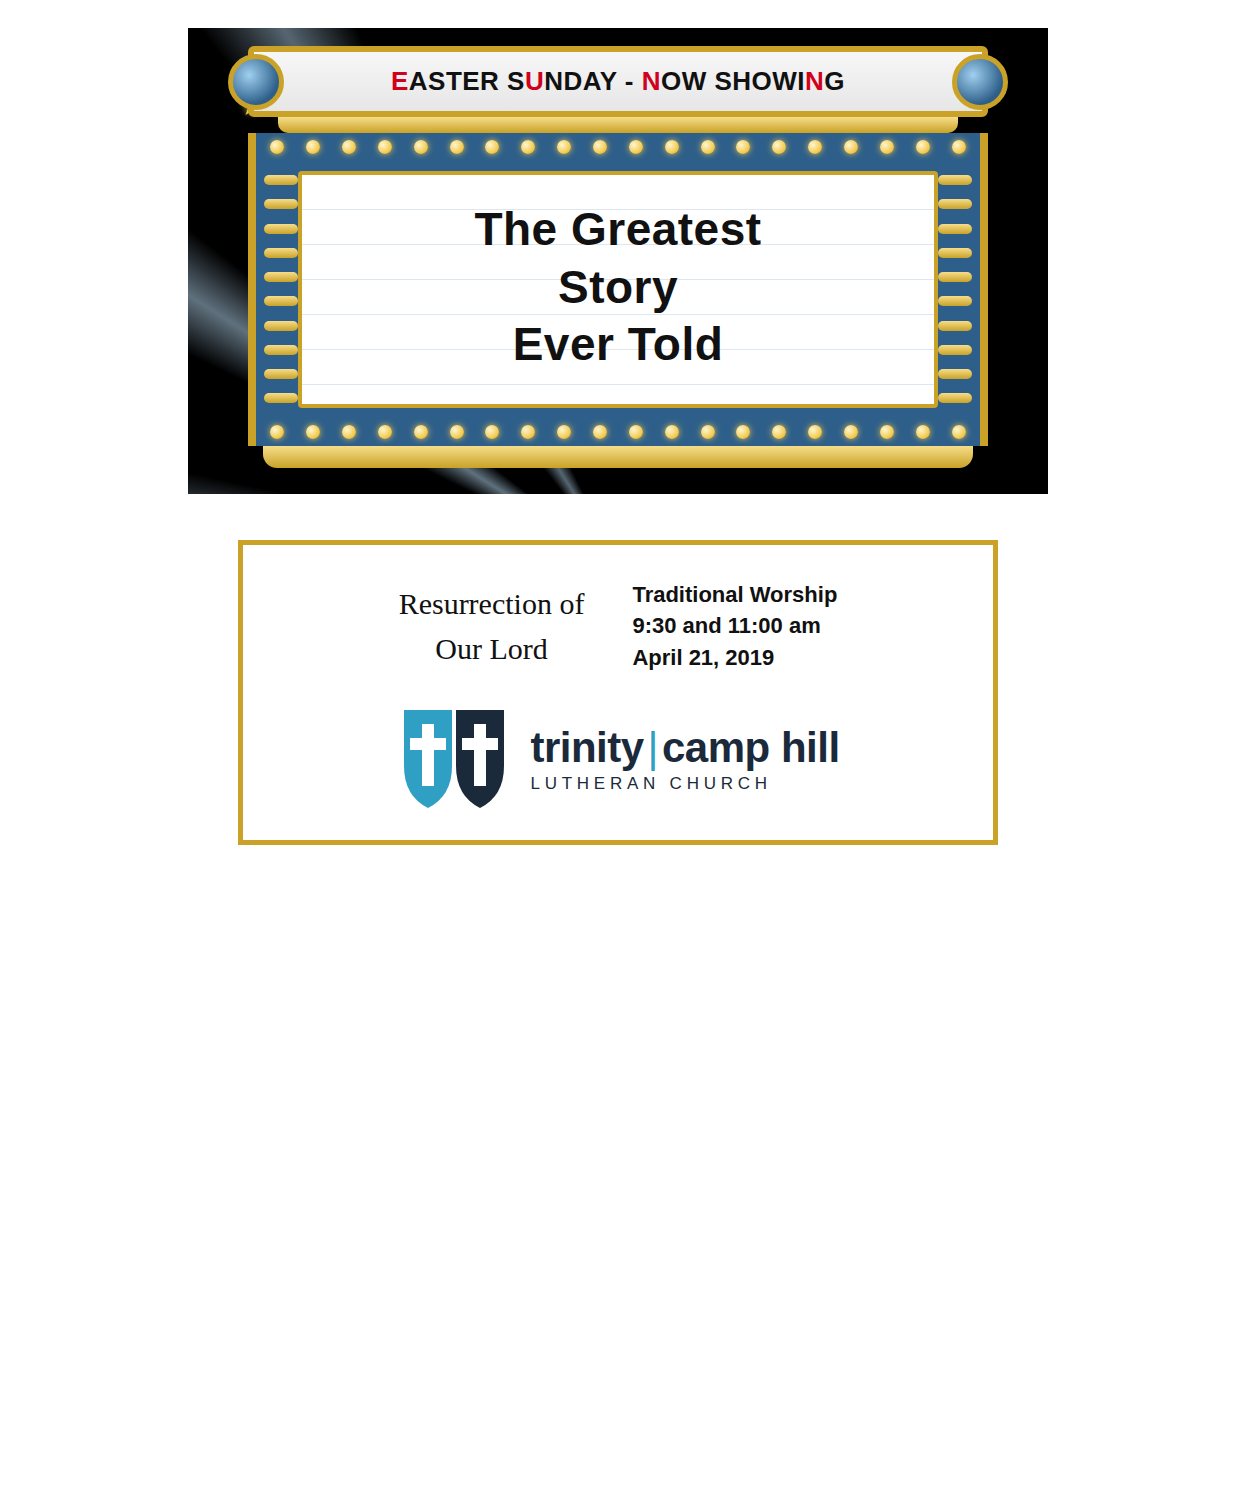★★★ ★★ ★★★ ★★
EASTER SUNDAY - NOW SHOWING
The Greatest
Story
Ever Told
Resurrection of
Our Lord
Traditional Worship
9:30 and 11:00 am
April 21, 2019
trinity|camp hill LUTHERAN CHURCH